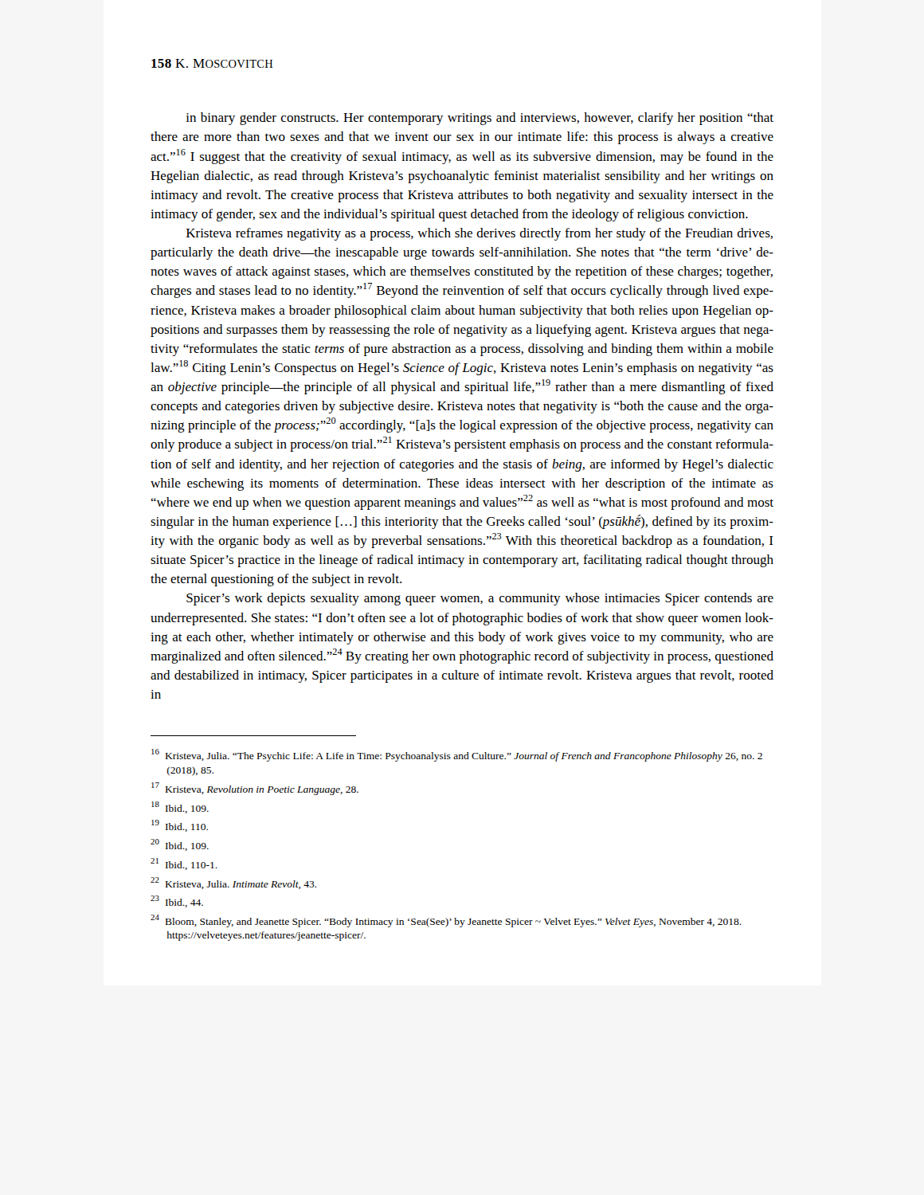158 K. MOSCOVITCH
in binary gender constructs. Her contemporary writings and interviews, however, clarify her position “that there are more than two sexes and that we invent our sex in our intimate life: this process is always a creative act.”16 I suggest that the creativity of sexual intimacy, as well as its subversive dimension, may be found in the Hegelian dialectic, as read through Kristeva’s psychoanalytic feminist materialist sensibility and her writings on intimacy and revolt. The creative process that Kristeva attributes to both negativity and sexuality intersect in the intimacy of gender, sex and the individual’s spiritual quest detached from the ideology of religious conviction.
Kristeva reframes negativity as a process, which she derives directly from her study of the Freudian drives, particularly the death drive—the inescapable urge towards self-annihilation. She notes that “the term ‘drive’ denotes waves of attack against stases, which are themselves constituted by the repetition of these charges; together, charges and stases lead to no identity.”17 Beyond the reinvention of self that occurs cyclically through lived experience, Kristeva makes a broader philosophical claim about human subjectivity that both relies upon Hegelian oppositions and surpasses them by reassessing the role of negativity as a liquefying agent. Kristeva argues that negativity “reformulates the static terms of pure abstraction as a process, dissolving and binding them within a mobile law.”18 Citing Lenin’s Conspectus on Hegel’s Science of Logic, Kristeva notes Lenin’s emphasis on negativity “as an objective principle—the principle of all physical and spiritual life,”19 rather than a mere dismantling of fixed concepts and categories driven by subjective desire. Kristeva notes that negativity is “both the cause and the organizing principle of the process;”20 accordingly, “[a]s the logical expression of the objective process, negativity can only produce a subject in process/on trial.”21 Kristeva’s persistent emphasis on process and the constant reformulation of self and identity, and her rejection of categories and the stasis of being, are informed by Hegel’s dialectic while eschewing its moments of determination. These ideas intersect with her description of the intimate as “where we end up when we question apparent meanings and values”22 as well as “what is most profound and most singular in the human experience […] this interiority that the Greeks called ‘soul’ (psūkhḗ), defined by its proximity with the organic body as well as by preverbal sensations.”23 With this theoretical backdrop as a foundation, I situate Spicer’s practice in the lineage of radical intimacy in contemporary art, facilitating radical thought through the eternal questioning of the subject in revolt.
Spicer’s work depicts sexuality among queer women, a community whose intimacies Spicer contends are underrepresented. She states: “I don’t often see a lot of photographic bodies of work that show queer women looking at each other, whether intimately or otherwise and this body of work gives voice to my community, who are marginalized and often silenced.”24 By creating her own photographic record of subjectivity in process, questioned and destabilized in intimacy, Spicer participates in a culture of intimate revolt. Kristeva argues that revolt, rooted in
16 Kristeva, Julia. “The Psychic Life: A Life in Time: Psychoanalysis and Culture.” Journal of French and Francophone Philosophy 26, no. 2 (2018), 85.
17 Kristeva, Revolution in Poetic Language, 28.
18 Ibid., 109.
19 Ibid., 110.
20 Ibid., 109.
21 Ibid., 110-1.
22 Kristeva, Julia. Intimate Revolt, 43.
23 Ibid., 44.
24 Bloom, Stanley, and Jeanette Spicer. “Body Intimacy in ‘Sea(See)’ by Jeanette Spicer ~ Velvet Eyes.” Velvet Eyes, November 4, 2018. https://velveteyes.net/features/jeanette-spicer/.